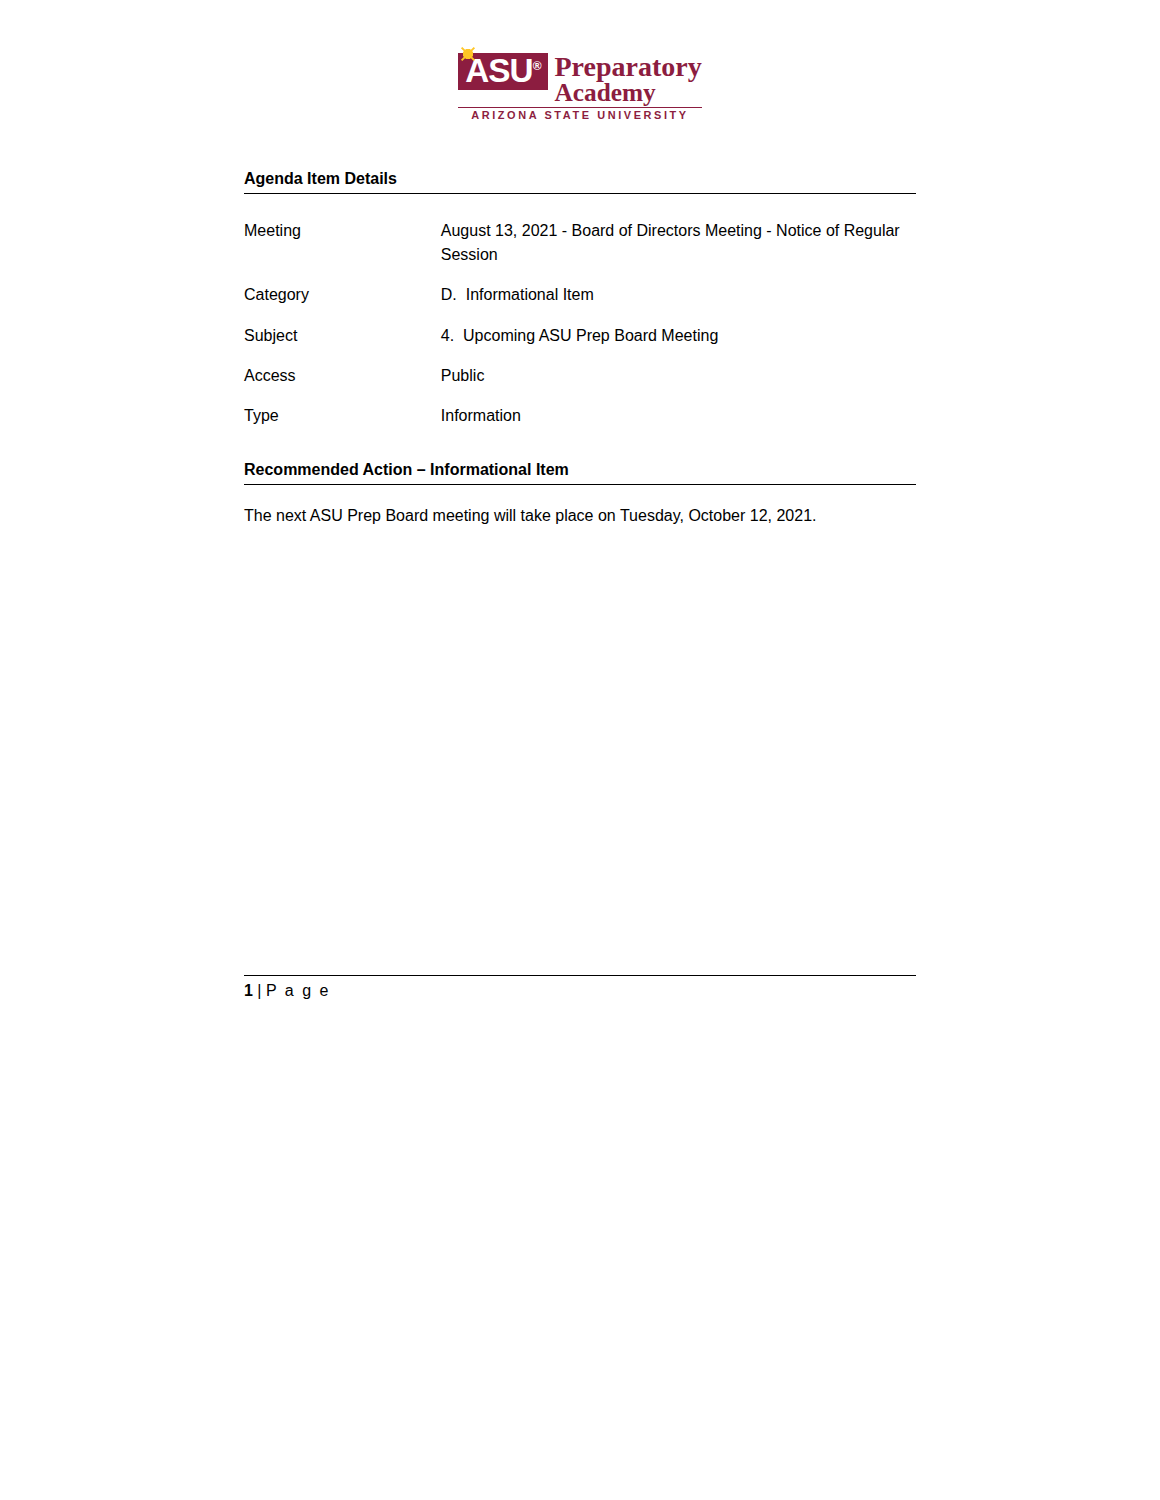ASU® PreparatoryAcademy
ARIZONA STATE UNIVERSITY
Agenda Item Details
| Meeting | August 13, 2021 - Board of Directors Meeting - Notice of Regular Session |
| Category | D. Informational Item |
| Subject | 4. Upcoming ASU Prep Board Meeting |
| Access | Public |
| Type | Information |
Recommended Action – Informational Item
The next ASU Prep Board meeting will take place on Tuesday, October 12, 2021.
1 | P a g e